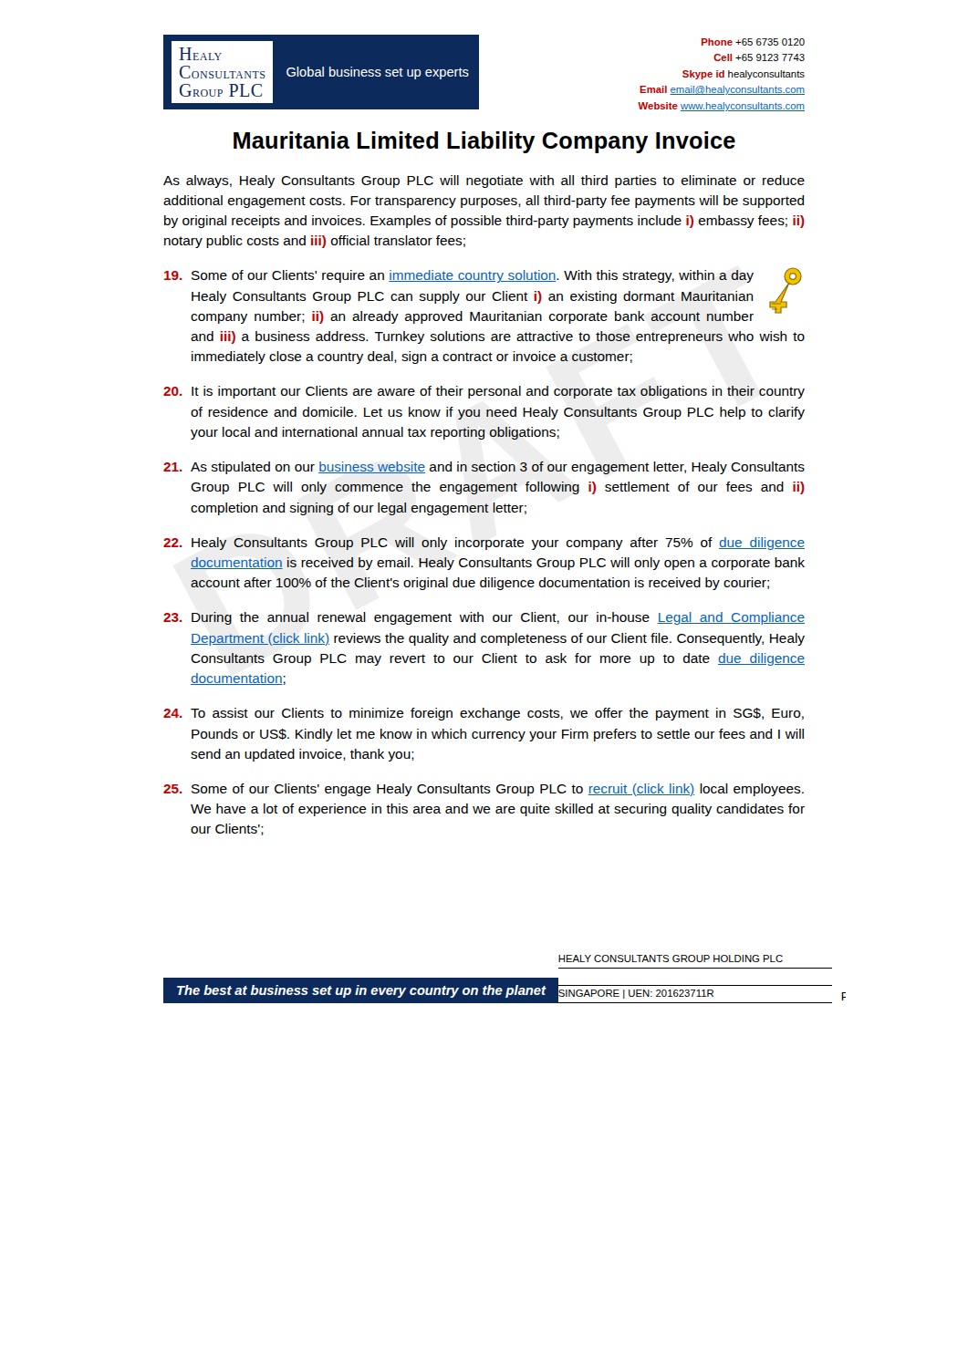HEALY
CONSULTANTS
GROUP PLC
Global business set up experts
Phone +65 6735 0120
Cell +65 9123 7743
Skype id healyconsultants
Email email@healyconsultants.com
Website www.healyconsultants.com
Mauritania Limited Liability Company Invoice
DRAFT
As always, Healy Consultants Group PLC will negotiate with all third parties to eliminate or reduce additional engagement costs. For transparency purposes, all third-party fee payments will be supported by original receipts and invoices. Examples of possible third-party payments include i) embassy fees; ii) notary public costs and iii) official translator fees;
19. Some of our Clients' require an immediate country solution. With this strategy, within a day Healy Consultants Group PLC can supply our Client i) an existing dormant Mauritanian company number; ii) an already approved Mauritanian corporate bank account number and iii) a business address. Turnkey solutions are attractive to those entrepreneurs who wish to immediately close a country deal, sign a contract or invoice a customer;
20. It is important our Clients are aware of their personal and corporate tax obligations in their country of residence and domicile. Let us know if you need Healy Consultants Group PLC help to clarify your local and international annual tax reporting obligations;
21. As stipulated on our business website and in section 3 of our engagement letter, Healy Consultants Group PLC will only commence the engagement following i) settlement of our fees and ii) completion and signing of our legal engagement letter;
22. Healy Consultants Group PLC will only incorporate your company after 75% of due diligence documentation is received by email. Healy Consultants Group PLC will only open a corporate bank account after 100% of the Client's original due diligence documentation is received by courier;
23. During the annual renewal engagement with our Client, our in-house Legal and Compliance Department (click link) reviews the quality and completeness of our Client file. Consequently, Healy Consultants Group PLC may revert to our Client to ask for more up to date due diligence documentation;
24. To assist our Clients to minimize foreign exchange costs, we offer the payment in SG$, Euro, Pounds or US$. Kindly let me know in which currency your Firm prefers to settle our fees and I will send an updated invoice, thank you;
25. Some of our Clients' engage Healy Consultants Group PLC to recruit (click link) local employees. We have a lot of experience in this area and we are quite skilled at securing quality candidates for our Clients';
The best at business set up in every country on the planet
HEALY CONSULTANTS GROUP HOLDING PLC
SINGAPORE | UEN: 201623711R
Page 5 of 6